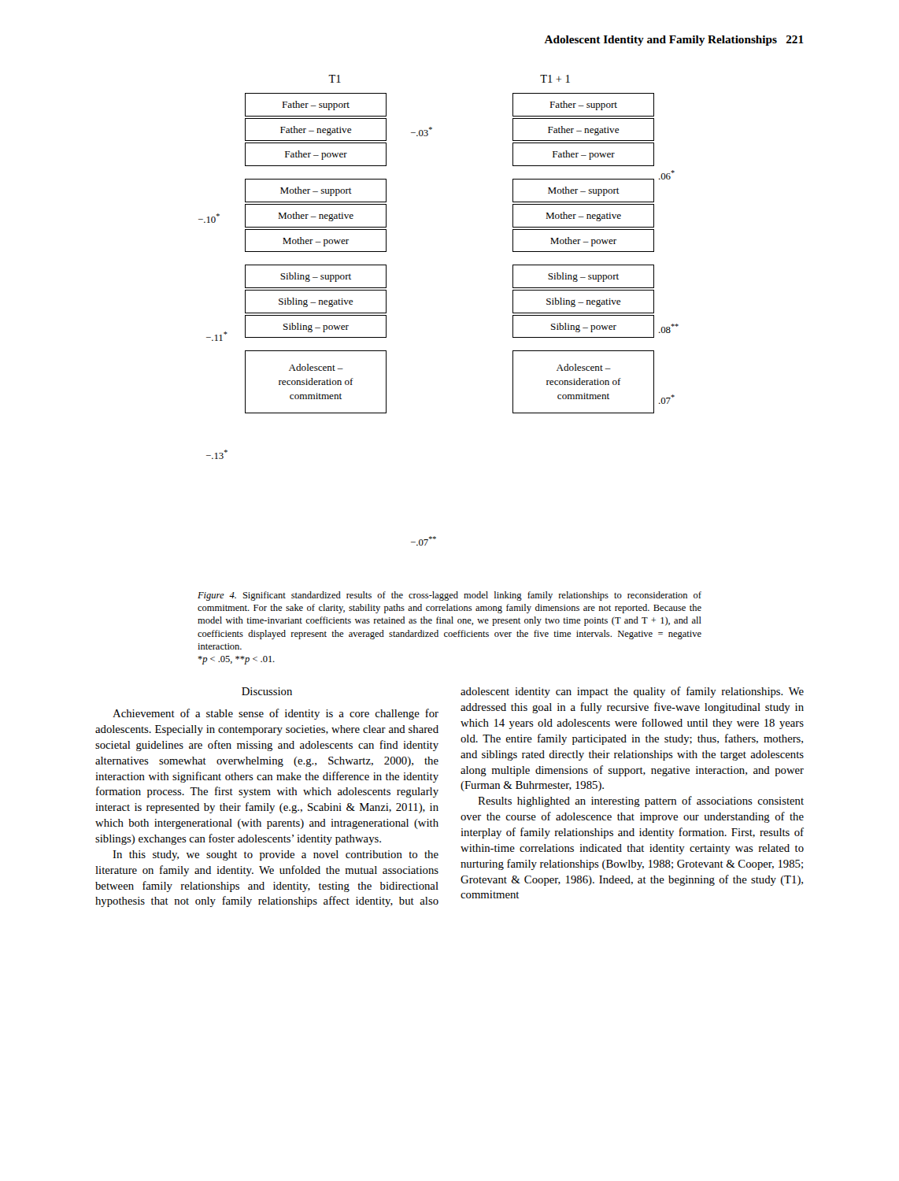Adolescent Identity and Family Relationships 221
T1 T1 + 1
−.10*
−.11*
−.13*
Father – support
Father – negative
Father – power
Mother – support
Mother – negative
Mother – power
Sibling – support
Sibling – negative
Sibling – power
Adolescent –
reconsideration of
commitment
−.03*
−.07**
Father – support
Father – negative
Father – power
Mother – support
Mother – negative
Mother – power
Sibling – support
Sibling – negative
Sibling – power
Adolescent –
reconsideration of
commitment
.06*
.08**
.07*
Figure 4. Significant standardized results of the cross-lagged model linking family relationships to reconsideration of commitment. For the sake of clarity, stability paths and correlations among family dimensions are not reported. Because the model with time-invariant coefficients was retained as the final one, we present only two time points (T and T + 1), and all coefficients displayed represent the averaged standardized coefficients over the five time intervals. Negative = negative interaction.
*p < .05, **p < .01.
Discussion
Achievement of a stable sense of identity is a core challenge for adolescents. Especially in contemporary societies, where clear and shared societal guidelines are often missing and adolescents can find identity alternatives somewhat overwhelming (e.g., Schwartz, 2000), the interaction with significant others can make the difference in the identity formation process. The first system with which adolescents regularly interact is represented by their family (e.g., Scabini & Manzi, 2011), in which both intergenerational (with parents) and intragenerational (with siblings) exchanges can foster adolescents’ identity pathways.
In this study, we sought to provide a novel contribution to the literature on family and identity. We unfolded the mutual associations between family relationships and identity, testing the bidirectional hypothesis that not only family relationships affect identity, but also adolescent identity can impact the quality of family relationships. We addressed this goal in a fully recursive five-wave longitudinal study in which 14 years old adolescents were followed until they were 18 years old. The entire family participated in the study; thus, fathers, mothers, and siblings rated directly their relationships with the target adolescents along multiple dimensions of support, negative interaction, and power (Furman & Buhrmester, 1985).
Results highlighted an interesting pattern of associations consistent over the course of adolescence that improve our understanding of the interplay of family relationships and identity formation. First, results of within-time correlations indicated that identity certainty was related to nurturing family relationships (Bowlby, 1988; Grotevant & Cooper, 1985; Grotevant & Cooper, 1986). Indeed, at the beginning of the study (T1), commitment